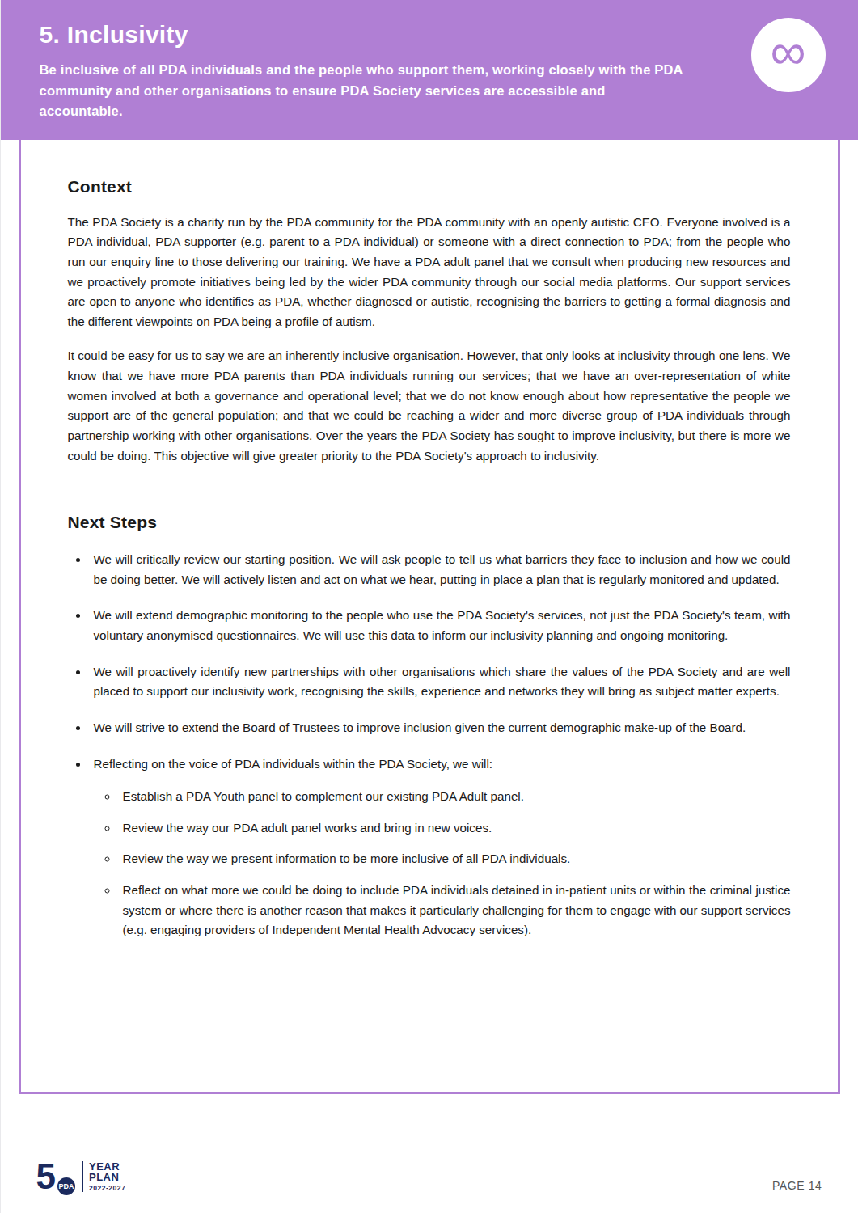5. Inclusivity
Be inclusive of all PDA individuals and the people who support them, working closely with the PDA community and other organisations to ensure PDA Society services are accessible and accountable.
∞
Context
The PDA Society is a charity run by the PDA community for the PDA community with an openly autistic CEO. Everyone involved is a PDA individual, PDA supporter (e.g. parent to a PDA individual) or someone with a direct connection to PDA; from the people who run our enquiry line to those delivering our training. We have a PDA adult panel that we consult when producing new resources and we proactively promote initiatives being led by the wider PDA community through our social media platforms. Our support services are open to anyone who identifies as PDA, whether diagnosed or autistic, recognising the barriers to getting a formal diagnosis and the different viewpoints on PDA being a profile of autism.
It could be easy for us to say we are an inherently inclusive organisation. However, that only looks at inclusivity through one lens. We know that we have more PDA parents than PDA individuals running our services; that we have an over-representation of white women involved at both a governance and operational level; that we do not know enough about how representative the people we support are of the general population; and that we could be reaching a wider and more diverse group of PDA individuals through partnership working with other organisations. Over the years the PDA Society has sought to improve inclusivity, but there is more we could be doing. This objective will give greater priority to the PDA Society's approach to inclusivity.
Next Steps
We will critically review our starting position. We will ask people to tell us what barriers they face to inclusion and how we could be doing better. We will actively listen and act on what we hear, putting in place a plan that is regularly monitored and updated.
We will extend demographic monitoring to the people who use the PDA Society's services, not just the PDA Society's team, with voluntary anonymised questionnaires. We will use this data to inform our inclusivity planning and ongoing monitoring.
We will proactively identify new partnerships with other organisations which share the values of the PDA Society and are well placed to support our inclusivity work, recognising the skills, experience and networks they will bring as subject matter experts.
We will strive to extend the Board of Trustees to improve inclusion given the current demographic make-up of the Board.
Reflecting on the voice of PDA individuals within the PDA Society, we will:
Establish a PDA Youth panel to complement our existing PDA Adult panel.
Review the way our PDA adult panel works and bring in new voices.
Review the way we present information to be more inclusive of all PDA individuals.
Reflect on what more we could be doing to include PDA individuals detained in in-patient units or within the criminal justice system or where there is another reason that makes it particularly challenging for them to engage with our support services (e.g. engaging providers of Independent Mental Health Advocacy services).
5 PDA YEAR PLAN 2022-2027
PAGE 14